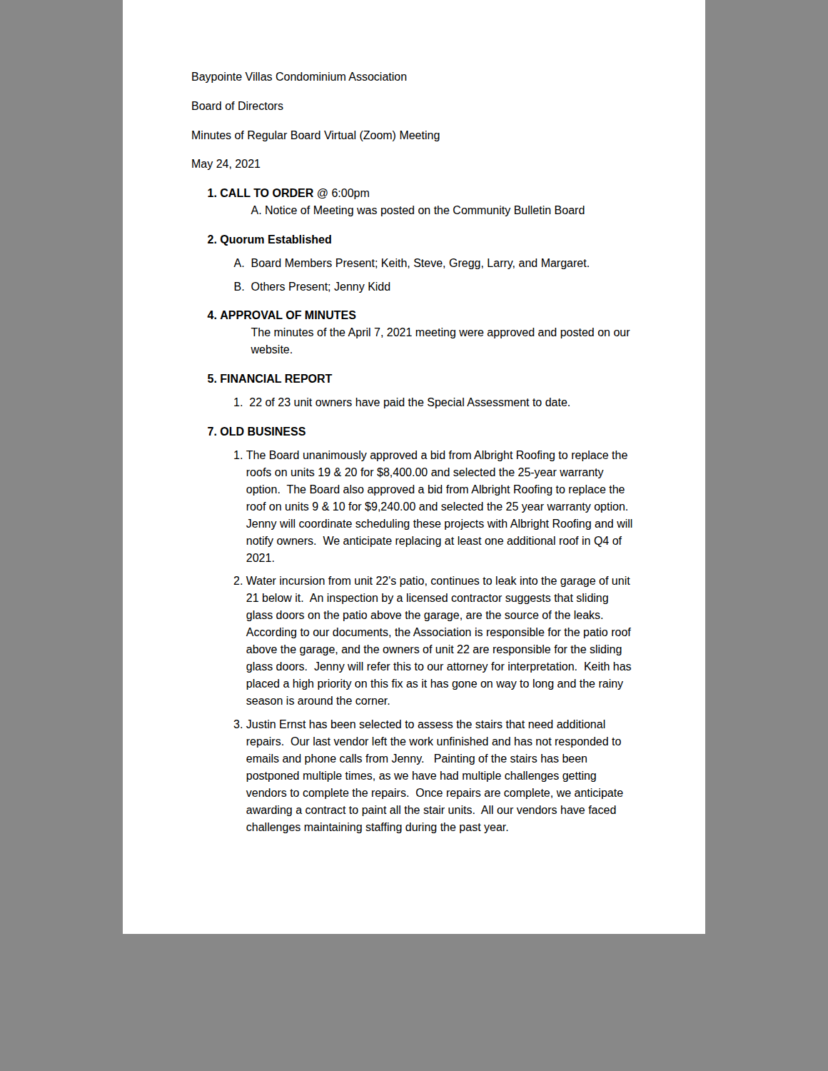Baypointe Villas Condominium Association
Board of Directors
Minutes of Regular Board Virtual (Zoom) Meeting
May 24, 2021
CALL TO ORDER @ 6:00pm
A. Notice of Meeting was posted on the Community Bulletin Board
Quorum Established
A. Board Members Present; Keith, Steve, Gregg, Larry, and Margaret.
B. Others Present; Jenny Kidd
APPROVAL OF MINUTES
The minutes of the April 7, 2021 meeting were approved and posted on our website.
FINANCIAL REPORT
22 of 23 unit owners have paid the Special Assessment to date.
OLD BUSINESS
The Board unanimously approved a bid from Albright Roofing to replace the roofs on units 19 & 20 for $8,400.00 and selected the 25-year warranty option. The Board also approved a bid from Albright Roofing to replace the roof on units 9 & 10 for $9,240.00 and selected the 25 year warranty option. Jenny will coordinate scheduling these projects with Albright Roofing and will notify owners. We anticipate replacing at least one additional roof in Q4 of 2021.
Water incursion from unit 22's patio, continues to leak into the garage of unit 21 below it. An inspection by a licensed contractor suggests that sliding glass doors on the patio above the garage, are the source of the leaks. According to our documents, the Association is responsible for the patio roof above the garage, and the owners of unit 22 are responsible for the sliding glass doors. Jenny will refer this to our attorney for interpretation. Keith has placed a high priority on this fix as it has gone on way to long and the rainy season is around the corner.
Justin Ernst has been selected to assess the stairs that need additional repairs. Our last vendor left the work unfinished and has not responded to emails and phone calls from Jenny. Painting of the stairs has been postponed multiple times, as we have had multiple challenges getting vendors to complete the repairs. Once repairs are complete, we anticipate awarding a contract to paint all the stair units. All our vendors have faced challenges maintaining staffing during the past year.